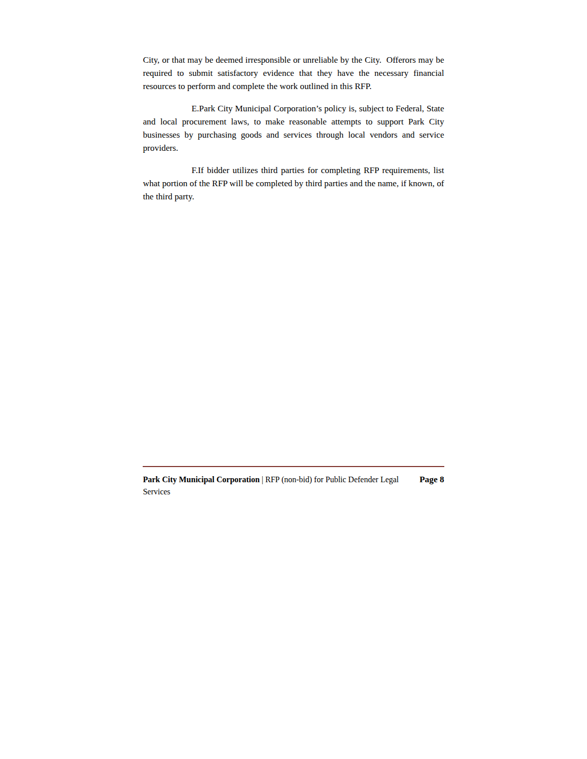City, or that may be deemed irresponsible or unreliable by the City. Offerors may be required to submit satisfactory evidence that they have the necessary financial resources to perform and complete the work outlined in this RFP.
E. Park City Municipal Corporation’s policy is, subject to Federal, State and local procurement laws, to make reasonable attempts to support Park City businesses by purchasing goods and services through local vendors and service providers.
F. If bidder utilizes third parties for completing RFP requirements, list what portion of the RFP will be completed by third parties and the name, if known, of the third party.
Park City Municipal Corporation | RFP (non-bid) for Public Defender Legal Services
Page 8